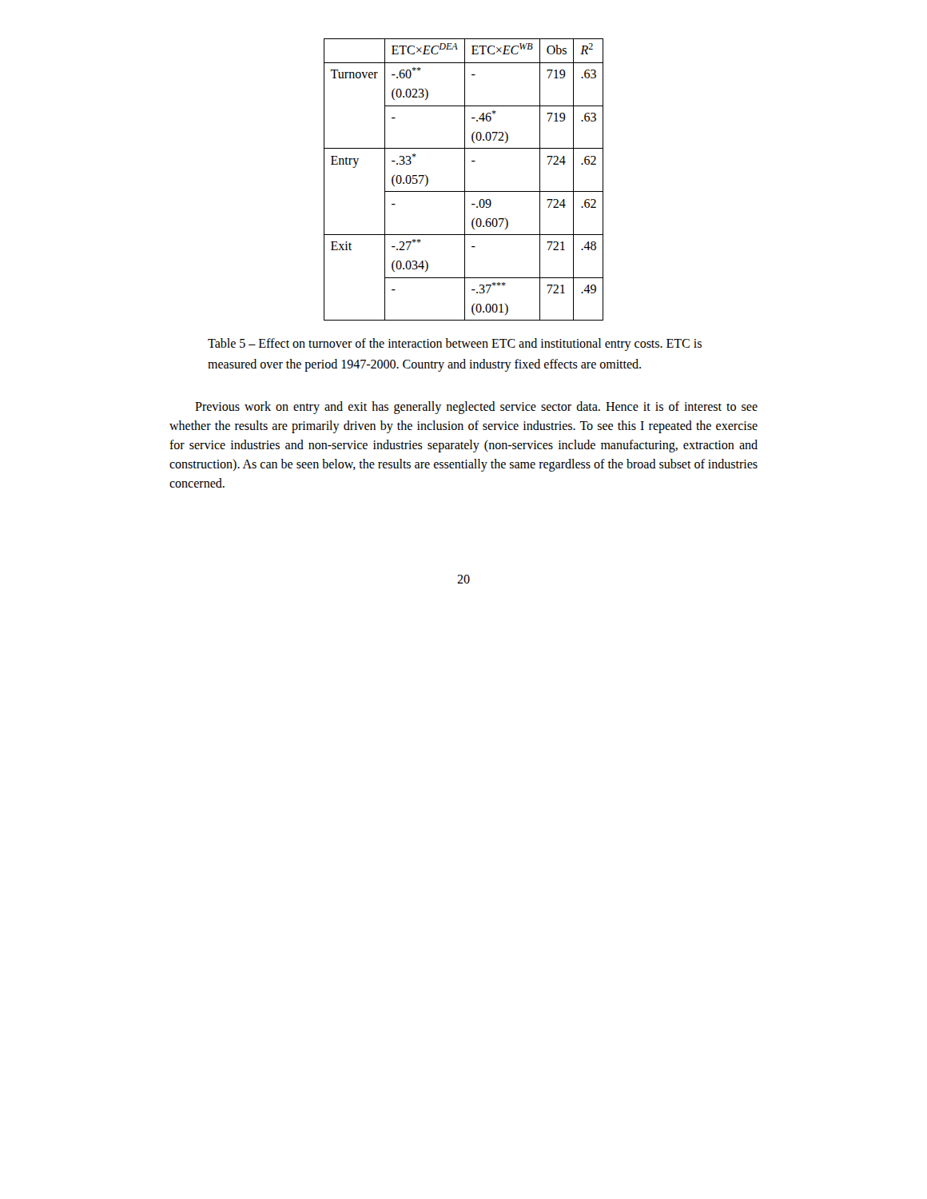| | ETC× EC DEA | ETC× EC WB | Obs | R 2 |
| --- | --- | --- | --- | --- |
| Turnover | -.60 ** (0.023) | - | 719 | .63 |
| - | -.46 * (0.072) | 719 | .63 |
| Entry | -.33 * (0.057) | - | 724 | .62 |
| - | -.09 (0.607) | 724 | .62 |
| Exit | -.27 ** (0.034) | - | 721 | .48 |
| - | -.37 *** (0.001) | 721 | .49 |
Table 5 – Effect on turnover of the interaction between ETC and institutional entry costs. ETC is measured over the period 1947-2000. Country and industry fixed effects are omitted.
Previous work on entry and exit has generally neglected service sector data. Hence it is of interest to see whether the results are primarily driven by the inclusion of service industries. To see this I repeated the exercise for service industries and non-service industries separately (non-services include manufacturing, extraction and construction). As can be seen below, the results are essentially the same regardless of the broad subset of industries concerned.
20